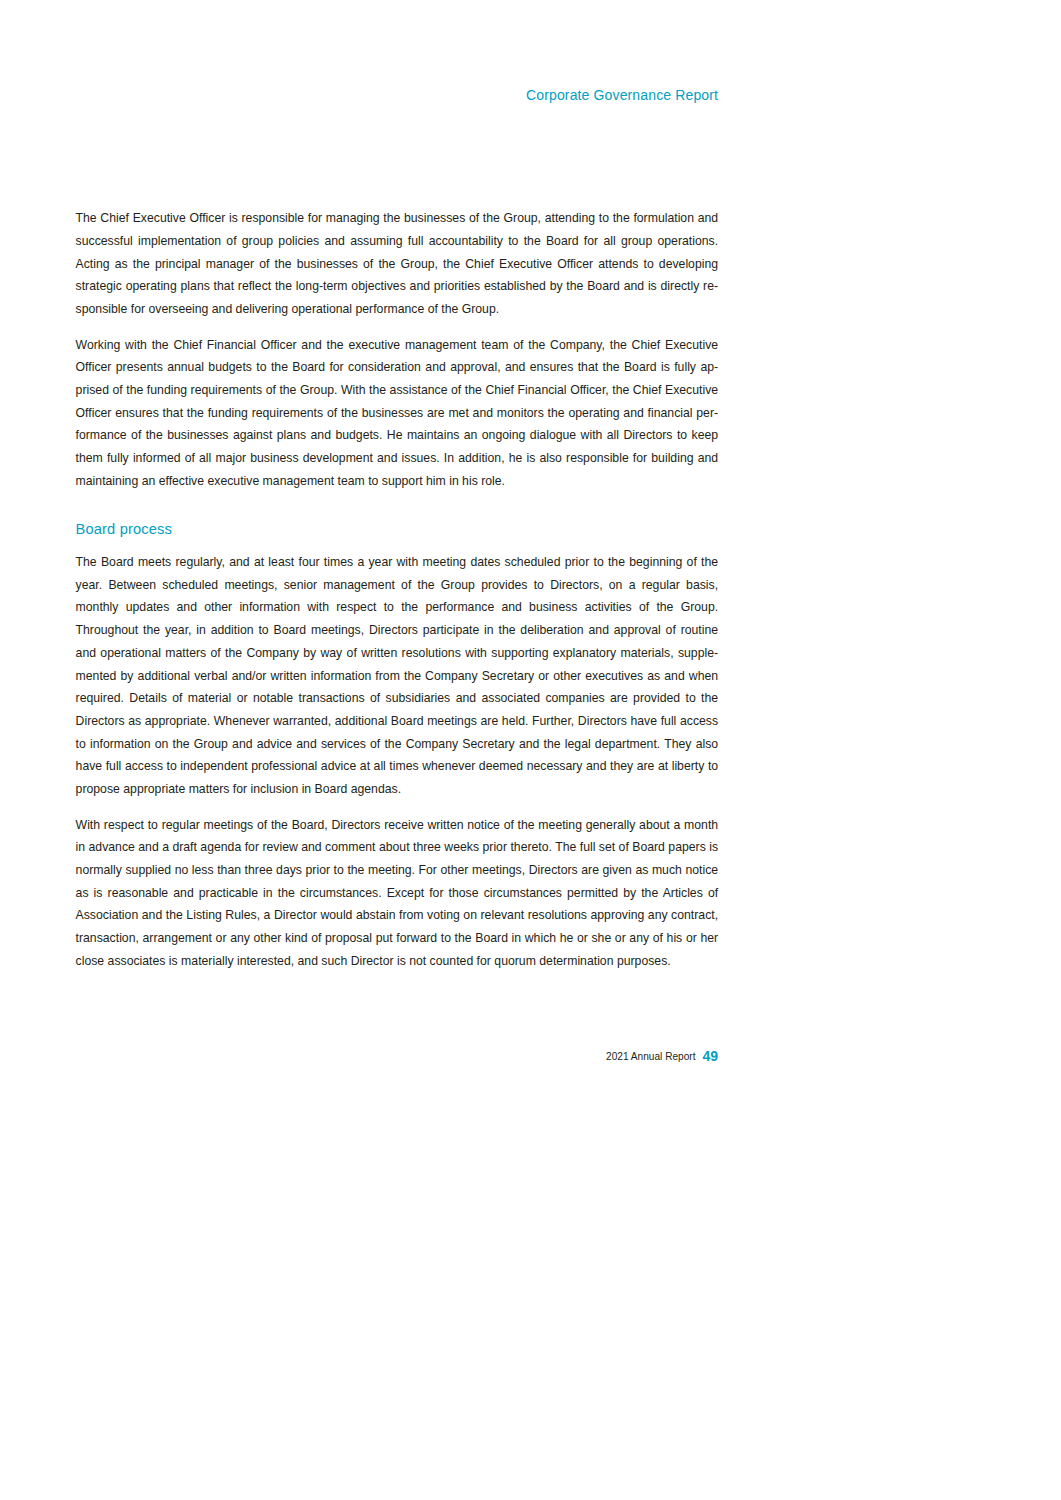Corporate Governance Report
The Chief Executive Officer is responsible for managing the businesses of the Group, attending to the formulation and successful implementation of group policies and assuming full accountability to the Board for all group operations. Acting as the principal manager of the businesses of the Group, the Chief Executive Officer attends to developing strategic operating plans that reflect the long-term objectives and priorities established by the Board and is directly responsible for overseeing and delivering operational performance of the Group.
Working with the Chief Financial Officer and the executive management team of the Company, the Chief Executive Officer presents annual budgets to the Board for consideration and approval, and ensures that the Board is fully apprised of the funding requirements of the Group. With the assistance of the Chief Financial Officer, the Chief Executive Officer ensures that the funding requirements of the businesses are met and monitors the operating and financial performance of the businesses against plans and budgets. He maintains an ongoing dialogue with all Directors to keep them fully informed of all major business development and issues. In addition, he is also responsible for building and maintaining an effective executive management team to support him in his role.
Board process
The Board meets regularly, and at least four times a year with meeting dates scheduled prior to the beginning of the year. Between scheduled meetings, senior management of the Group provides to Directors, on a regular basis, monthly updates and other information with respect to the performance and business activities of the Group. Throughout the year, in addition to Board meetings, Directors participate in the deliberation and approval of routine and operational matters of the Company by way of written resolutions with supporting explanatory materials, supplemented by additional verbal and/or written information from the Company Secretary or other executives as and when required. Details of material or notable transactions of subsidiaries and associated companies are provided to the Directors as appropriate. Whenever warranted, additional Board meetings are held. Further, Directors have full access to information on the Group and advice and services of the Company Secretary and the legal department. They also have full access to independent professional advice at all times whenever deemed necessary and they are at liberty to propose appropriate matters for inclusion in Board agendas.
With respect to regular meetings of the Board, Directors receive written notice of the meeting generally about a month in advance and a draft agenda for review and comment about three weeks prior thereto. The full set of Board papers is normally supplied no less than three days prior to the meeting. For other meetings, Directors are given as much notice as is reasonable and practicable in the circumstances. Except for those circumstances permitted by the Articles of Association and the Listing Rules, a Director would abstain from voting on relevant resolutions approving any contract, transaction, arrangement or any other kind of proposal put forward to the Board in which he or she or any of his or her close associates is materially interested, and such Director is not counted for quorum determination purposes.
2021 Annual Report49